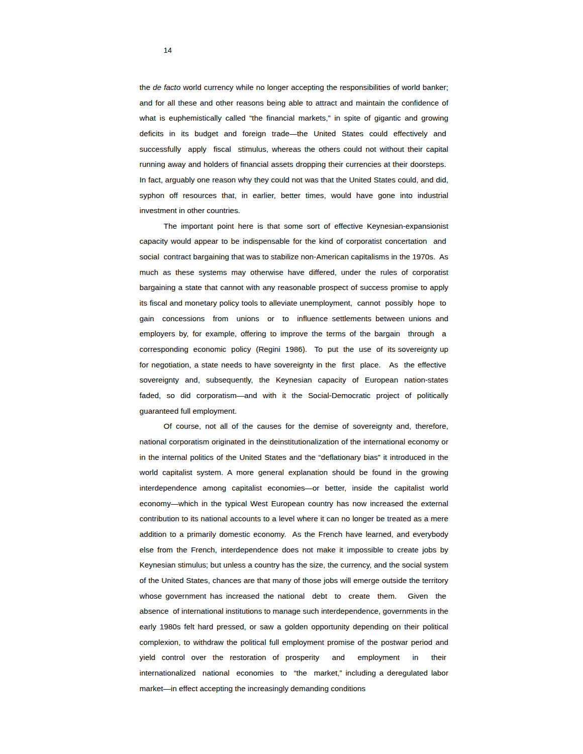14
the de facto world currency while no longer accepting the responsibilities of world banker; and for all these and other reasons being able to attract and maintain the confidence of what is euphemistically called “the financial markets,” in spite of gigantic and growing deficits in its budget and foreign trade—the United States could effectively and successfully apply fiscal stimulus, whereas the others could not without their capital running away and holders of financial assets dropping their currencies at their doorsteps. In fact, arguably one reason why they could not was that the United States could, and did, syphon off resources that, in earlier, better times, would have gone into industrial investment in other countries.
The important point here is that some sort of effective Keynesian-expansionist capacity would appear to be indispensable for the kind of corporatist concertation and social contract bargaining that was to stabilize non-American capitalisms in the 1970s. As much as these systems may otherwise have differed, under the rules of corporatist bargaining a state that cannot with any reasonable prospect of success promise to apply its fiscal and monetary policy tools to alleviate unemployment, cannot possibly hope to gain concessions from unions or to influence settlements between unions and employers by, for example, offering to improve the terms of the bargain through a corresponding economic policy (Regini 1986). To put the use of its sovereignty up for negotiation, a state needs to have sovereignty in the first place. As the effective sovereignty and, subsequently, the Keynesian capacity of European nation-states faded, so did corporatism—and with it the Social-Democratic project of politically guaranteed full employment.
Of course, not all of the causes for the demise of sovereignty and, therefore, national corporatism originated in the deinstitutionalization of the international economy or in the internal politics of the United States and the “deflationary bias” it introduced in the world capitalist system. A more general explanation should be found in the growing interdependence among capitalist economies—or better, inside the capitalist world economy—which in the typical West European country has now increased the external contribution to its national accounts to a level where it can no longer be treated as a mere addition to a primarily domestic economy. As the French have learned, and everybody else from the French, interdependence does not make it impossible to create jobs by Keynesian stimulus; but unless a country has the size, the currency, and the social system of the United States, chances are that many of those jobs will emerge outside the territory whose government has increased the national debt to create them. Given the absence of international institutions to manage such interdependence, governments in the early 1980s felt hard pressed, or saw a golden opportunity depending on their political complexion, to withdraw the political full employment promise of the postwar period and yield control over the restoration of prosperity and employment in their internationalized national economies to “the market,” including a deregulated labor market—in effect accepting the increasingly demanding conditions